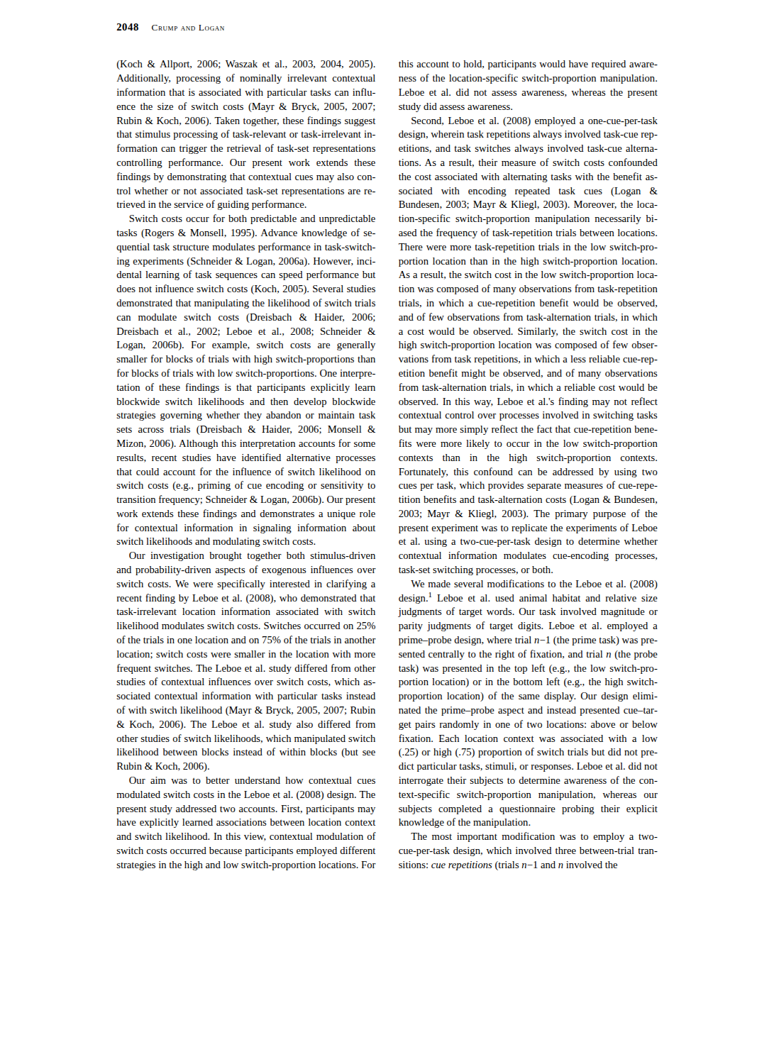2048 Crump and Logan
(Koch & Allport, 2006; Waszak et al., 2003, 2004, 2005). Additionally, processing of nominally irrelevant contextual information that is associated with particular tasks can influence the size of switch costs (Mayr & Bryck, 2005, 2007; Rubin & Koch, 2006). Taken together, these findings suggest that stimulus processing of task-relevant or task-irrelevant information can trigger the retrieval of task-set representations controlling performance. Our present work extends these findings by demonstrating that contextual cues may also control whether or not associated task-set representations are retrieved in the service of guiding performance.
Switch costs occur for both predictable and unpredictable tasks (Rogers & Monsell, 1995). Advance knowledge of sequential task structure modulates performance in task-switching experiments (Schneider & Logan, 2006a). However, incidental learning of task sequences can speed performance but does not influence switch costs (Koch, 2005). Several studies demonstrated that manipulating the likelihood of switch trials can modulate switch costs (Dreisbach & Haider, 2006; Dreisbach et al., 2002; Leboe et al., 2008; Schneider & Logan, 2006b). For example, switch costs are generally smaller for blocks of trials with high switch-proportions than for blocks of trials with low switch-proportions. One interpretation of these findings is that participants explicitly learn blockwide switch likelihoods and then develop blockwide strategies governing whether they abandon or maintain task sets across trials (Dreisbach & Haider, 2006; Monsell & Mizon, 2006). Although this interpretation accounts for some results, recent studies have identified alternative processes that could account for the influence of switch likelihood on switch costs (e.g., priming of cue encoding or sensitivity to transition frequency; Schneider & Logan, 2006b). Our present work extends these findings and demonstrates a unique role for contextual information in signaling information about switch likelihoods and modulating switch costs.
Our investigation brought together both stimulus-driven and probability-driven aspects of exogenous influences over switch costs. We were specifically interested in clarifying a recent finding by Leboe et al. (2008), who demonstrated that task-irrelevant location information associated with switch likelihood modulates switch costs. Switches occurred on 25% of the trials in one location and on 75% of the trials in another location; switch costs were smaller in the location with more frequent switches. The Leboe et al. study differed from other studies of contextual influences over switch costs, which associated contextual information with particular tasks instead of with switch likelihood (Mayr & Bryck, 2005, 2007; Rubin & Koch, 2006). The Leboe et al. study also differed from other studies of switch likelihoods, which manipulated switch likelihood between blocks instead of within blocks (but see Rubin & Koch, 2006).
Our aim was to better understand how contextual cues modulated switch costs in the Leboe et al. (2008) design. The present study addressed two accounts. First, participants may have explicitly learned associations between location context and switch likelihood. In this view, contextual modulation of switch costs occurred because participants employed different strategies in the high and low switch-proportion locations. For this account to hold, participants would have required awareness of the location-specific switch-proportion manipulation. Leboe et al. did not assess awareness, whereas the present study did assess awareness.
Second, Leboe et al. (2008) employed a one-cue-per-task design, wherein task repetitions always involved task-cue repetitions, and task switches always involved task-cue alternations. As a result, their measure of switch costs confounded the cost associated with alternating tasks with the benefit associated with encoding repeated task cues (Logan & Bundesen, 2003; Mayr & Kliegl, 2003). Moreover, the location-specific switch-proportion manipulation necessarily biased the frequency of task-repetition trials between locations. There were more task-repetition trials in the low switch-proportion location than in the high switch-proportion location. As a result, the switch cost in the low switch-proportion location was composed of many observations from task-repetition trials, in which a cue-repetition benefit would be observed, and of few observations from task-alternation trials, in which a cost would be observed. Similarly, the switch cost in the high switch-proportion location was composed of few observations from task repetitions, in which a less reliable cue-repetition benefit might be observed, and of many observations from task-alternation trials, in which a reliable cost would be observed. In this way, Leboe et al.'s finding may not reflect contextual control over processes involved in switching tasks but may more simply reflect the fact that cue-repetition benefits were more likely to occur in the low switch-proportion contexts than in the high switch-proportion contexts. Fortunately, this confound can be addressed by using two cues per task, which provides separate measures of cue-repetition benefits and task-alternation costs (Logan & Bundesen, 2003; Mayr & Kliegl, 2003). The primary purpose of the present experiment was to replicate the experiments of Leboe et al. using a two-cue-per-task design to determine whether contextual information modulates cue-encoding processes, task-set switching processes, or both.
We made several modifications to the Leboe et al. (2008) design.1 Leboe et al. used animal habitat and relative size judgments of target words. Our task involved magnitude or parity judgments of target digits. Leboe et al. employed a prime–probe design, where trial n−1 (the prime task) was presented centrally to the right of fixation, and trial n (the probe task) was presented in the top left (e.g., the low switch-proportion location) or in the bottom left (e.g., the high switch-proportion location) of the same display. Our design eliminated the prime–probe aspect and instead presented cue–target pairs randomly in one of two locations: above or below fixation. Each location context was associated with a low (.25) or high (.75) proportion of switch trials but did not predict particular tasks, stimuli, or responses. Leboe et al. did not interrogate their subjects to determine awareness of the context-specific switch-proportion manipulation, whereas our subjects completed a questionnaire probing their explicit knowledge of the manipulation.
The most important modification was to employ a two-cue-per-task design, which involved three between-trial transitions: cue repetitions (trials n−1 and n involved the